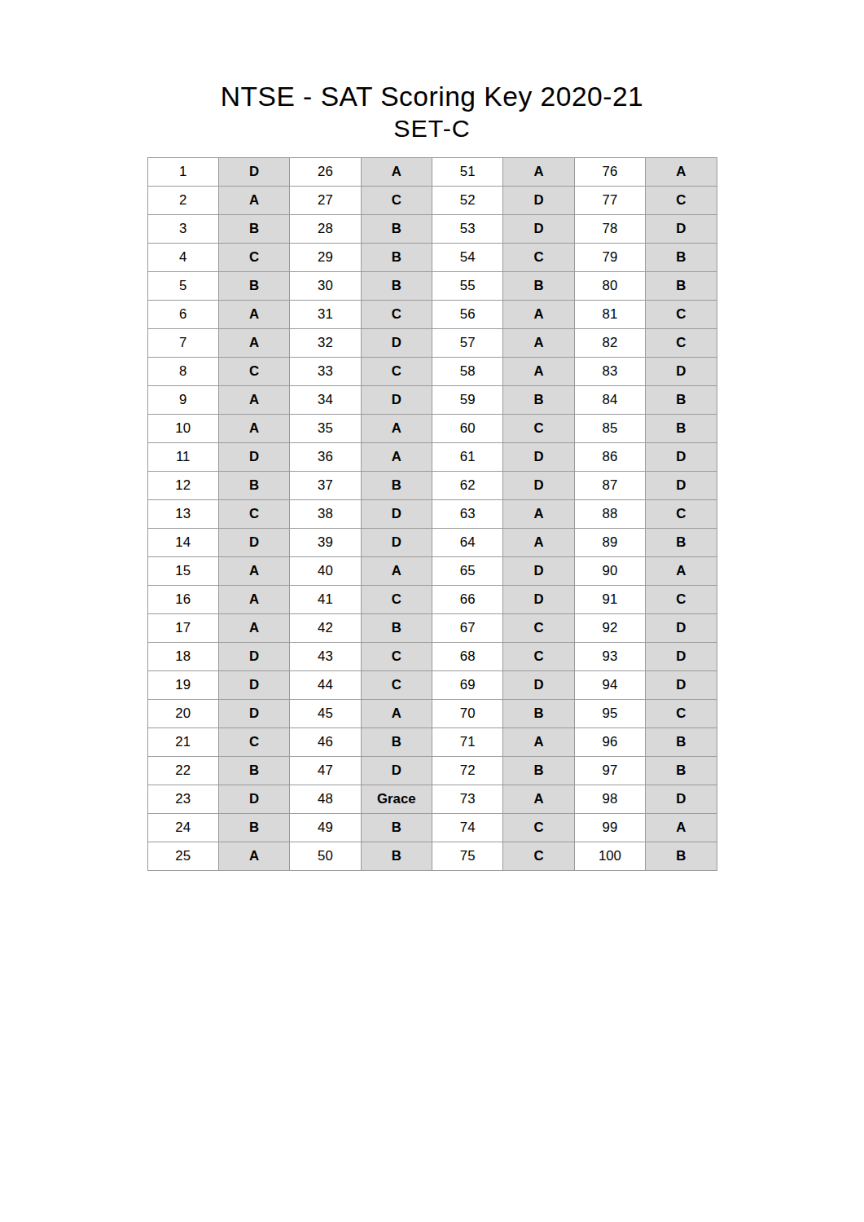NTSE - SAT Scoring Key 2020-21
SET-C
| 1 | D | 26 | A | 51 | A | 76 | A |
| 2 | A | 27 | C | 52 | D | 77 | C |
| 3 | B | 28 | B | 53 | D | 78 | D |
| 4 | C | 29 | B | 54 | C | 79 | B |
| 5 | B | 30 | B | 55 | B | 80 | B |
| 6 | A | 31 | C | 56 | A | 81 | C |
| 7 | A | 32 | D | 57 | A | 82 | C |
| 8 | C | 33 | C | 58 | A | 83 | D |
| 9 | A | 34 | D | 59 | B | 84 | B |
| 10 | A | 35 | A | 60 | C | 85 | B |
| 11 | D | 36 | A | 61 | D | 86 | D |
| 12 | B | 37 | B | 62 | D | 87 | D |
| 13 | C | 38 | D | 63 | A | 88 | C |
| 14 | D | 39 | D | 64 | A | 89 | B |
| 15 | A | 40 | A | 65 | D | 90 | A |
| 16 | A | 41 | C | 66 | D | 91 | C |
| 17 | A | 42 | B | 67 | C | 92 | D |
| 18 | D | 43 | C | 68 | C | 93 | D |
| 19 | D | 44 | C | 69 | D | 94 | D |
| 20 | D | 45 | A | 70 | B | 95 | C |
| 21 | C | 46 | B | 71 | A | 96 | B |
| 22 | B | 47 | D | 72 | B | 97 | B |
| 23 | D | 48 | Grace | 73 | A | 98 | D |
| 24 | B | 49 | B | 74 | C | 99 | A |
| 25 | A | 50 | B | 75 | C | 100 | B |